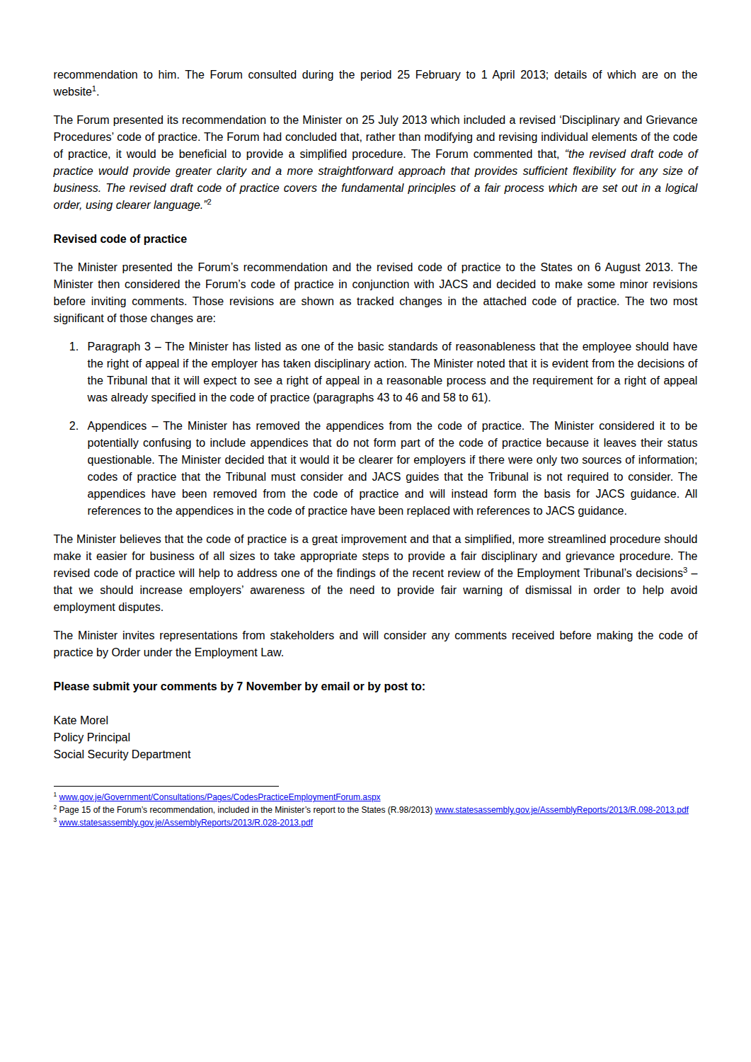recommendation to him. The Forum consulted during the period 25 February to 1 April 2013; details of which are on the website1.
The Forum presented its recommendation to the Minister on 25 July 2013 which included a revised ‘Disciplinary and Grievance Procedures’ code of practice. The Forum had concluded that, rather than modifying and revising individual elements of the code of practice, it would be beneficial to provide a simplified procedure. The Forum commented that, “the revised draft code of practice would provide greater clarity and a more straightforward approach that provides sufficient flexibility for any size of business. The revised draft code of practice covers the fundamental principles of a fair process which are set out in a logical order, using clearer language.”2
Revised code of practice
The Minister presented the Forum’s recommendation and the revised code of practice to the States on 6 August 2013. The Minister then considered the Forum’s code of practice in conjunction with JACS and decided to make some minor revisions before inviting comments. Those revisions are shown as tracked changes in the attached code of practice. The two most significant of those changes are:
Paragraph 3 – The Minister has listed as one of the basic standards of reasonableness that the employee should have the right of appeal if the employer has taken disciplinary action. The Minister noted that it is evident from the decisions of the Tribunal that it will expect to see a right of appeal in a reasonable process and the requirement for a right of appeal was already specified in the code of practice (paragraphs 43 to 46 and 58 to 61).
Appendices – The Minister has removed the appendices from the code of practice. The Minister considered it to be potentially confusing to include appendices that do not form part of the code of practice because it leaves their status questionable. The Minister decided that it would it be clearer for employers if there were only two sources of information; codes of practice that the Tribunal must consider and JACS guides that the Tribunal is not required to consider. The appendices have been removed from the code of practice and will instead form the basis for JACS guidance. All references to the appendices in the code of practice have been replaced with references to JACS guidance.
The Minister believes that the code of practice is a great improvement and that a simplified, more streamlined procedure should make it easier for business of all sizes to take appropriate steps to provide a fair disciplinary and grievance procedure. The revised code of practice will help to address one of the findings of the recent review of the Employment Tribunal’s decisions3 – that we should increase employers’ awareness of the need to provide fair warning of dismissal in order to help avoid employment disputes.
The Minister invites representations from stakeholders and will consider any comments received before making the code of practice by Order under the Employment Law.
Please submit your comments by 7 November by email or by post to:
Kate Morel
Policy Principal
Social Security Department
1 www.gov.je/Government/Consultations/Pages/CodesPracticeEmploymentForum.aspx
2 Page 15 of the Forum’s recommendation, included in the Minister’s report to the States (R.98/2013) www.statesassembly.gov.je/AssemblyReports/2013/R.098-2013.pdf
3 www.statesassembly.gov.je/AssemblyReports/2013/R.028-2013.pdf